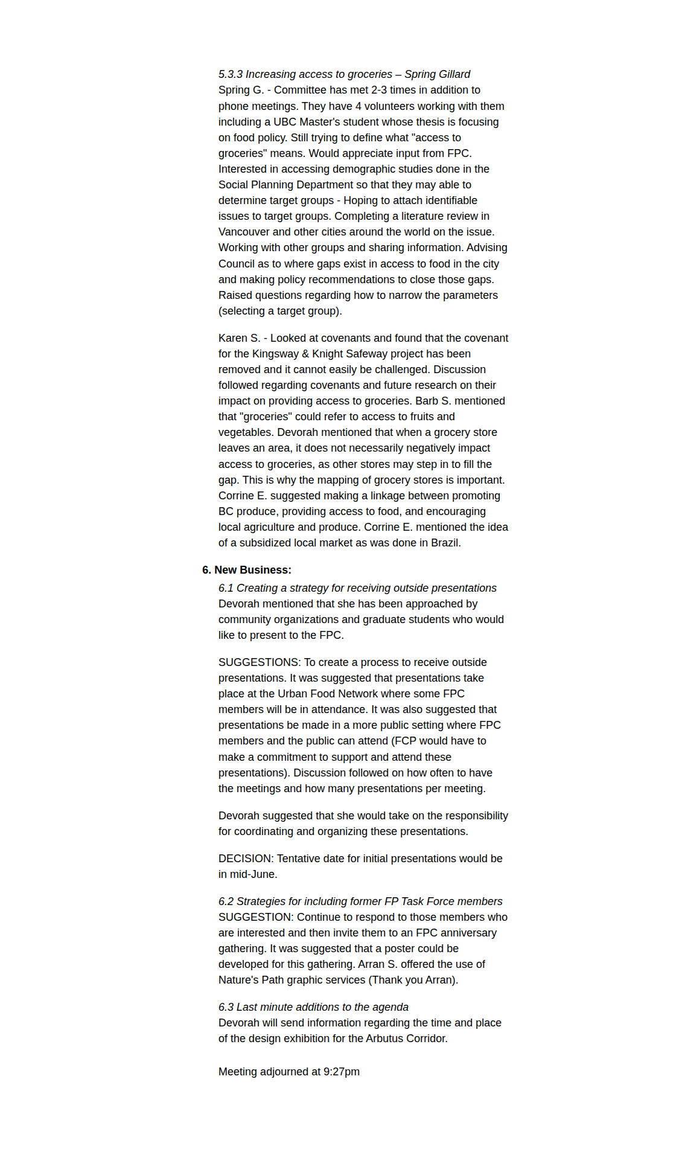5.3.3 Increasing access to groceries – Spring Gillard
Spring G. - Committee has met 2-3 times in addition to phone meetings. They have 4 volunteers working with them including a UBC Master's student whose thesis is focusing on food policy. Still trying to define what "access to groceries" means. Would appreciate input from FPC. Interested in accessing demographic studies done in the Social Planning Department so that they may able to determine target groups - Hoping to attach identifiable issues to target groups. Completing a literature review in Vancouver and other cities around the world on the issue. Working with other groups and sharing information. Advising Council as to where gaps exist in access to food in the city and making policy recommendations to close those gaps. Raised questions regarding how to narrow the parameters (selecting a target group).
Karen S. - Looked at covenants and found that the covenant for the Kingsway & Knight Safeway project has been removed and it cannot easily be challenged. Discussion followed regarding covenants and future research on their impact on providing access to groceries. Barb S. mentioned that "groceries" could refer to access to fruits and vegetables. Devorah mentioned that when a grocery store leaves an area, it does not necessarily negatively impact access to groceries, as other stores may step in to fill the gap. This is why the mapping of grocery stores is important. Corrine E. suggested making a linkage between promoting BC produce, providing access to food, and encouraging local agriculture and produce. Corrine E. mentioned the idea of a subsidized local market as was done in Brazil.
6. New Business:
6.1 Creating a strategy for receiving outside presentations
Devorah mentioned that she has been approached by community organizations and graduate students who would like to present to the FPC.
SUGGESTIONS: To create a process to receive outside presentations. It was suggested that presentations take place at the Urban Food Network where some FPC members will be in attendance. It was also suggested that presentations be made in a more public setting where FPC members and the public can attend (FCP would have to make a commitment to support and attend these presentations). Discussion followed on how often to have the meetings and how many presentations per meeting.
Devorah suggested that she would take on the responsibility for coordinating and organizing these presentations.
DECISION: Tentative date for initial presentations would be in mid-June.
6.2 Strategies for including former FP Task Force members
SUGGESTION: Continue to respond to those members who are interested and then invite them to an FPC anniversary gathering. It was suggested that a poster could be developed for this gathering. Arran S. offered the use of Nature's Path graphic services (Thank you Arran).
6.3 Last minute additions to the agenda
Devorah will send information regarding the time and place of the design exhibition for the Arbutus Corridor.
Meeting adjourned at 9:27pm